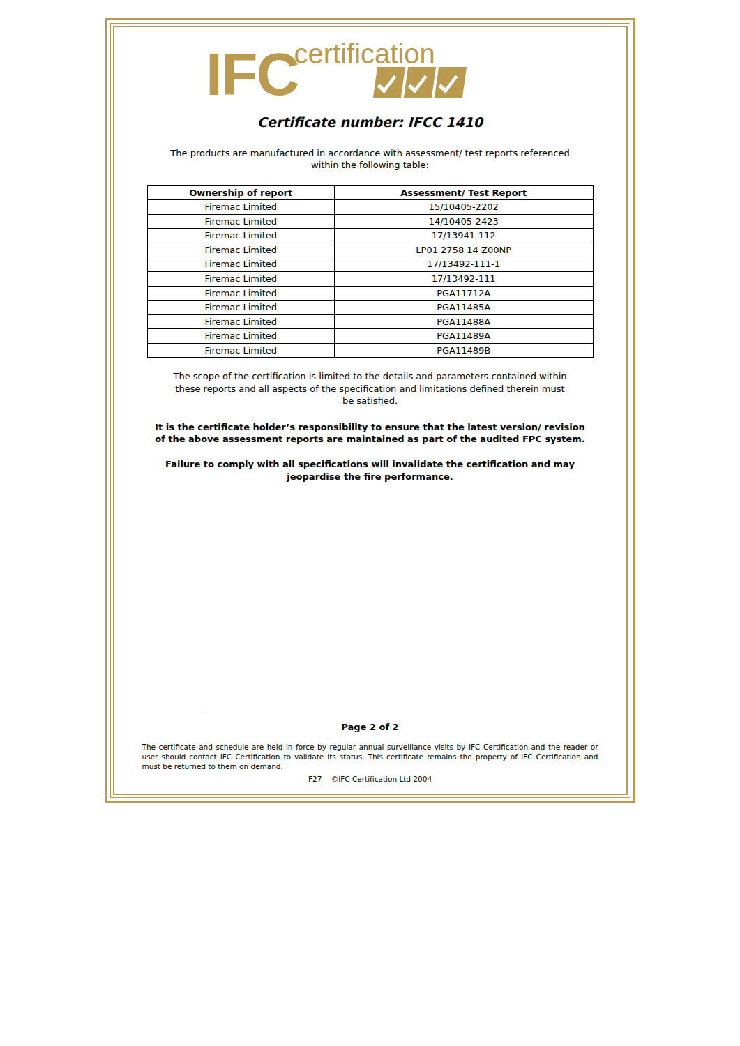IFC certification
Certificate number: IFCC 1410
The products are manufactured in accordance with assessment/ test reports referenced within the following table:
| Ownership of report | Assessment/ Test Report |
| --- | --- |
| Firemac Limited | 15/10405-2202 |
| Firemac Limited | 14/10405-2423 |
| Firemac Limited | 17/13941-112 |
| Firemac Limited | LP01 2758 14 Z00NP |
| Firemac Limited | 17/13492-111-1 |
| Firemac Limited | 17/13492-111 |
| Firemac Limited | PGA11712A |
| Firemac Limited | PGA11485A |
| Firemac Limited | PGA11488A |
| Firemac Limited | PGA11489A |
| Firemac Limited | PGA11489B |
The scope of the certification is limited to the details and parameters contained within these reports and all aspects of the specification and limitations defined therein must be satisfied.
It is the certificate holder’s responsibility to ensure that the latest version/ revision of the above assessment reports are maintained as part of the audited FPC system.
Failure to comply with all specifications will invalidate the certification and may jeopardise the fire performance.
-
Page 2 of 2
The certificate and schedule are held in force by regular annual surveillance visits by IFC Certification and the reader or user should contact IFC Certification to validate its status. This certificate remains the property of IFC Certification and must be returned to them on demand.
F27 ©IFC Certification Ltd 2004